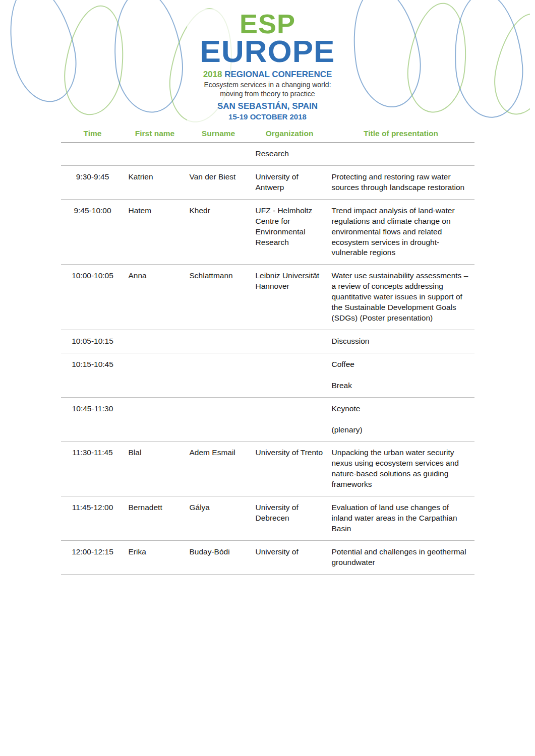ESP
EUROPE
2018 REGIONAL CONFERENCE
Ecosystem services in a changing world:
moving from theory to practice
SAN SEBASTIÁN, SPAIN
15-19 OCTOBER 2018
| Time | First name | Surname | Organization | Title of presentation |
| --- | --- | --- | --- | --- |
| | | | Research | |
| 9:30-9:45 | Katrien | Van der Biest | University of Antwerp | Protecting and restoring raw water sources through landscape restoration |
| 9:45-10:00 | Hatem | Khedr | UFZ - Helmholtz Centre for Environmental Research | Trend impact analysis of land-water regulations and climate change on environmental flows and related ecosystem services in drought-vulnerable regions |
| 10:00-10:05 | Anna | Schlattmann | Leibniz Universität Hannover | Water use sustainability assessments – a review of concepts addressing quantitative water issues in support of the Sustainable Development Goals (SDGs) (Poster presentation) |
| 10:05-10:15 | | | | Discussion |
| 10:15-10:45 | | | | Coffee Break |
| 10:45-11:30 | | | | Keynote (plenary) |
| 11:30-11:45 | Blal | Adem Esmail | University of Trento | Unpacking the urban water security nexus using ecosystem services and nature-based solutions as guiding frameworks |
| 11:45-12:00 | Bernadett | Gálya | University of Debrecen | Evaluation of land use changes of inland water areas in the Carpathian Basin |
| 12:00-12:15 | Erika | Buday-Bódi | University of | Potential and challenges in geothermal groundwater |